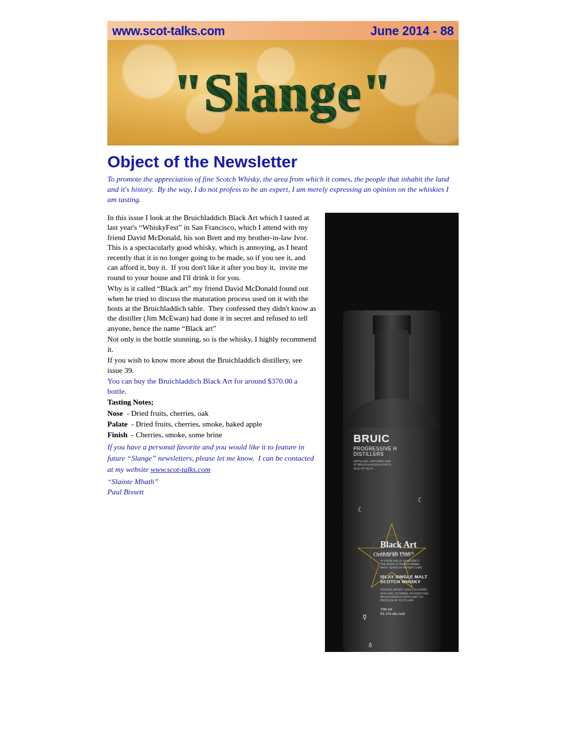www.scot-talks.com
June 2014 - 88
"Slange"
Object of the Newsletter
To promote the appreciation of fine Scotch Whisky, the area from which it comes, the people that inhabit the land and it's history. By the way, I do not profess to be an expert, I am merely expressing an opinion on the whiskies I am tasting.
In this issue I look at the Bruichladdich Black Art which I tasted at last year's “WhiskyFest” in San Francisco, which I attend with my friend David McDonald, his son Brett and my brother-in-law Ivor. This is a spectacularly good whisky, which is annoying, as I heard recently that it is no longer going to be made, so if you see it, and can afford it, buy it. If you don't like it after you buy it, invite me round to your house and I'll drink it for you.
Why is it called “Black art” my friend David McDonald found out when he tried to discuss the maturation process used on it with the hosts at the Bruichladdich table. They confessed they didn't know as the distiller (Jim McEwan) had done it in secret and refused to tell anyone, hence the name “Black art”
Not only is the bottle stunning, so is the whisky, I highly recommend it.
If you wish to know more about the Bruichladdich distillery, see issue 39.
You can buy the Bruichladdich Black Art for around $370.00 a bottle.
Tasting Notes;
Nose - Dried fruits, cherries, oak
Palate - Dried fruits, cherries, smoke, baked apple
Finish - Cherries, smoke, some brine
If you have a personal favorite and you would like it to feature in future “Slange” newsletters, please let me know. I can be contacted at my website www.scot-talks.com
“Slainte Mhath”
Paul Bissett
BRUIC
PROGRESSIVE H
DISTILLERS
DISTILLED, MATURED AND
AT BRUICHLADDICH DISTIL
ISLE OF ISLAY
☾
☾
☿
♁
Omnia ab Uno
Black Art
19 AGED YEARS
IN THESE HALLS OF SECRECY
THE SPIRIT IS TRANSFORMED
MANY YEARS OF PATIENT CARE
ISLAY SINGLE MALT
SCOTCH WHISKY
NATURAL WHISKY, NON-COLOURED
NON-CHILL FILTERED, NO ADDITIVES
BRUICHLADDICH DISTILLERY CO.
PRODUCE OF SCOTLAND
700 ml
51.1% alc./vol.